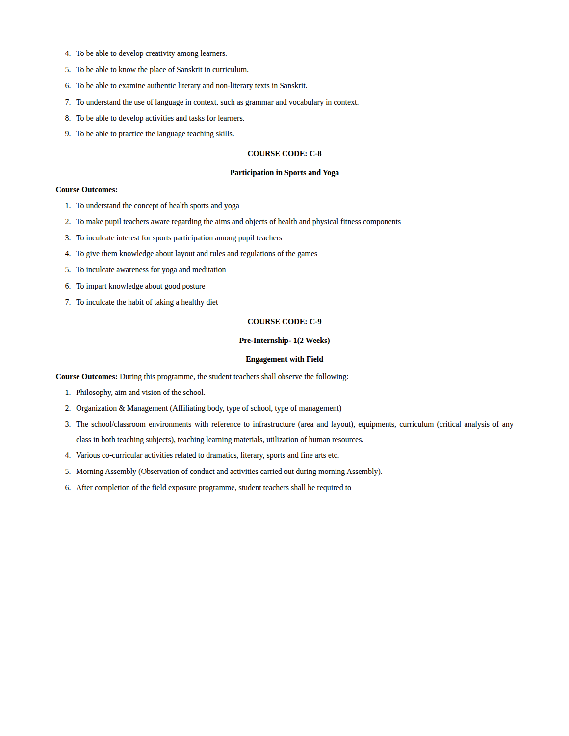To be able to develop creativity among learners.
To be able to know the place of Sanskrit in curriculum.
To be able to examine authentic literary and non-literary texts in Sanskrit.
To understand the use of language in context, such as grammar and vocabulary in context.
To be able to develop activities and tasks for learners.
To be able to practice the language teaching skills.
COURSE CODE: C-8
Participation in Sports and Yoga
Course Outcomes:
To understand the concept of health sports and yoga
To make pupil teachers aware regarding the aims and objects of health and physical fitness components
To inculcate interest for sports participation among pupil teachers
To give them knowledge about layout and rules and regulations of the games
To inculcate awareness for yoga and meditation
To impart knowledge about good posture
To inculcate the habit of taking a healthy diet
COURSE CODE: C-9
Pre-Internship- 1(2 Weeks)
Engagement with Field
Course Outcomes: During this programme, the student teachers shall observe the following:
Philosophy, aim and vision of the school.
Organization & Management (Affiliating body, type of school, type of management)
The school/classroom environments with reference to infrastructure (area and layout), equipments, curriculum (critical analysis of any class in both teaching subjects), teaching learning materials, utilization of human resources.
Various co-curricular activities related to dramatics, literary, sports and fine arts etc.
Morning Assembly (Observation of conduct and activities carried out during morning Assembly).
After completion of the field exposure programme, student teachers shall be required to